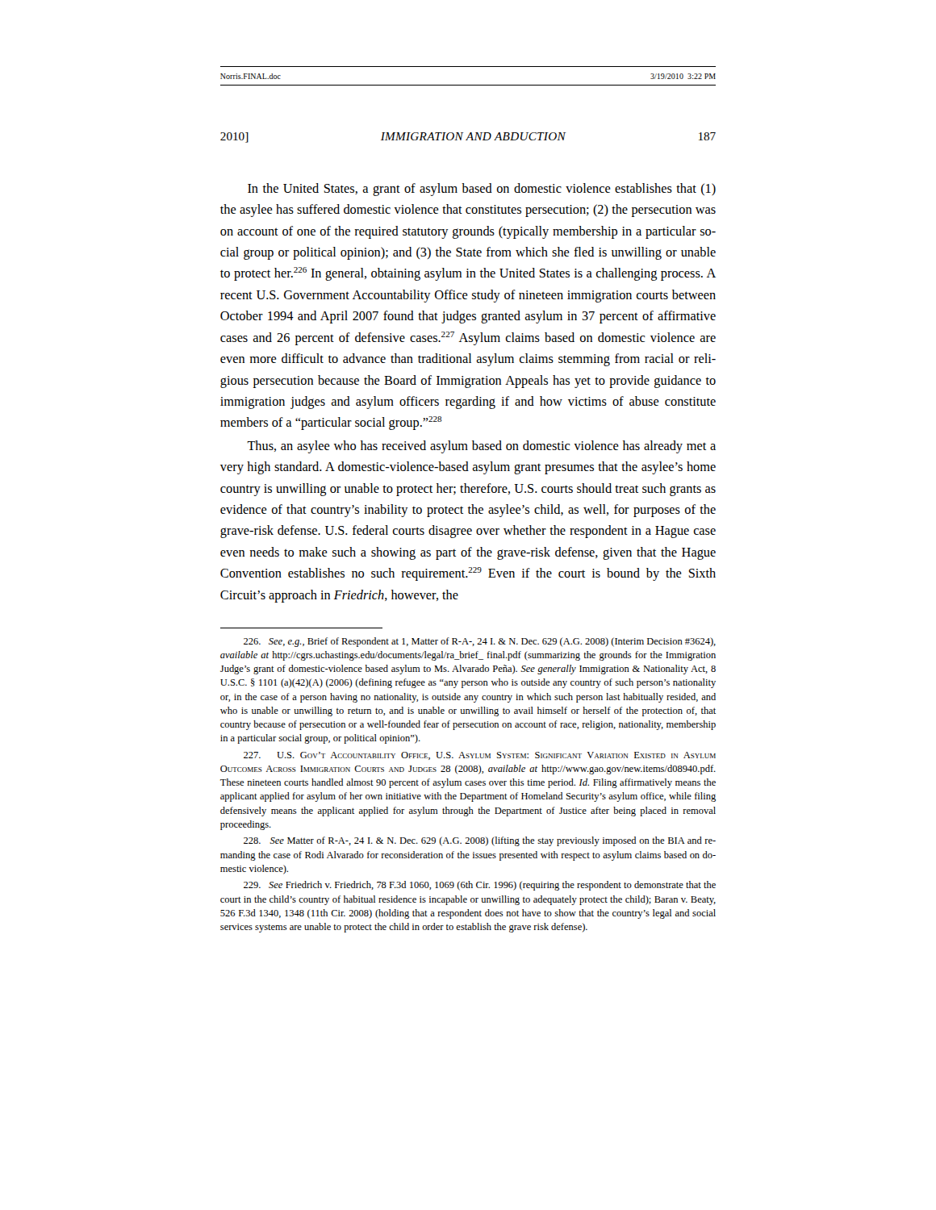Norris.FINAL.doc
3/19/2010 3:22 PM
2010]
IMMIGRATION AND ABDUCTION
187
In the United States, a grant of asylum based on domestic violence establishes that (1) the asylee has suffered domestic violence that constitutes persecution; (2) the persecution was on account of one of the required statutory grounds (typically membership in a particular social group or political opinion); and (3) the State from which she fled is unwilling or unable to protect her.226 In general, obtaining asylum in the United States is a challenging process. A recent U.S. Government Accountability Office study of nineteen immigration courts between October 1994 and April 2007 found that judges granted asylum in 37 percent of affirmative cases and 26 percent of defensive cases.227 Asylum claims based on domestic violence are even more difficult to advance than traditional asylum claims stemming from racial or religious persecution because the Board of Immigration Appeals has yet to provide guidance to immigration judges and asylum officers regarding if and how victims of abuse constitute members of a “particular social group.”228
Thus, an asylee who has received asylum based on domestic violence has already met a very high standard. A domestic-violence-based asylum grant presumes that the asylee’s home country is unwilling or unable to protect her; therefore, U.S. courts should treat such grants as evidence of that country’s inability to protect the asylee’s child, as well, for purposes of the grave-risk defense. U.S. federal courts disagree over whether the respondent in a Hague case even needs to make such a showing as part of the grave-risk defense, given that the Hague Convention establishes no such requirement.229 Even if the court is bound by the Sixth Circuit’s approach in Friedrich, however, the
226. See, e.g., Brief of Respondent at 1, Matter of R-A-, 24 I. & N. Dec. 629 (A.G. 2008) (Interim Decision #3624), available at http://cgrs.uchastings.edu/documents/legal/ra_brief_ final.pdf (summarizing the grounds for the Immigration Judge’s grant of domestic-violence based asylum to Ms. Alvarado Peña). See generally Immigration & Nationality Act, 8 U.S.C. § 1101 (a)(42)(A) (2006) (defining refugee as “any person who is outside any country of such person’s nationality or, in the case of a person having no nationality, is outside any country in which such person last habitually resided, and who is unable or unwilling to return to, and is unable or unwilling to avail himself or herself of the protection of, that country because of persecution or a well-founded fear of persecution on account of race, religion, nationality, membership in a particular social group, or political opinion”).
227. U.S. Gov’t Accountability Office, U.S. Asylum System: Significant Variation Existed in Asylum Outcomes Across Immigration Courts and Judges 28 (2008), available at http://www.gao.gov/new.items/d08940.pdf. These nineteen courts handled almost 90 percent of asylum cases over this time period. Id. Filing affirmatively means the applicant applied for asylum of her own initiative with the Department of Homeland Security’s asylum office, while filing defensively means the applicant applied for asylum through the Department of Justice after being placed in removal proceedings.
228. See Matter of R-A-, 24 I. & N. Dec. 629 (A.G. 2008) (lifting the stay previously imposed on the BIA and remanding the case of Rodi Alvarado for reconsideration of the issues presented with respect to asylum claims based on domestic violence).
229. See Friedrich v. Friedrich, 78 F.3d 1060, 1069 (6th Cir. 1996) (requiring the respondent to demonstrate that the court in the child’s country of habitual residence is incapable or unwilling to adequately protect the child); Baran v. Beaty, 526 F.3d 1340, 1348 (11th Cir. 2008) (holding that a respondent does not have to show that the country’s legal and social services systems are unable to protect the child in order to establish the grave risk defense).